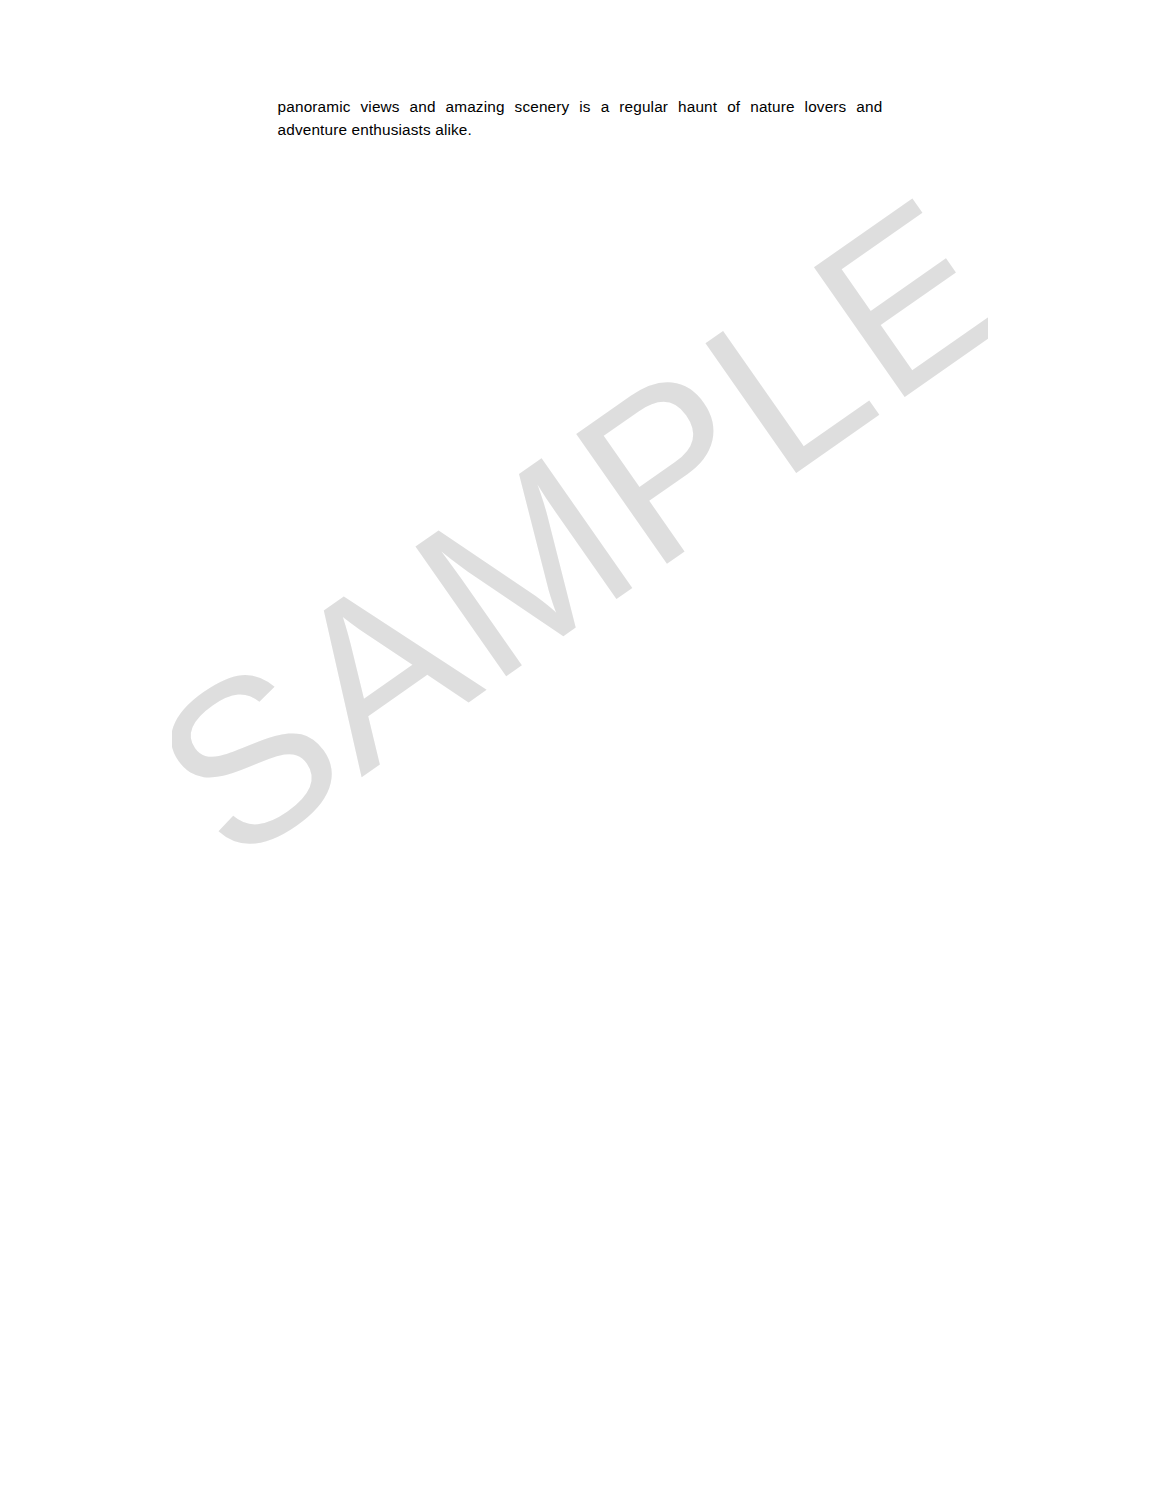SAMPLE
panoramic views and amazing scenery is a regular haunt of nature lovers and adventure enthusiasts alike.